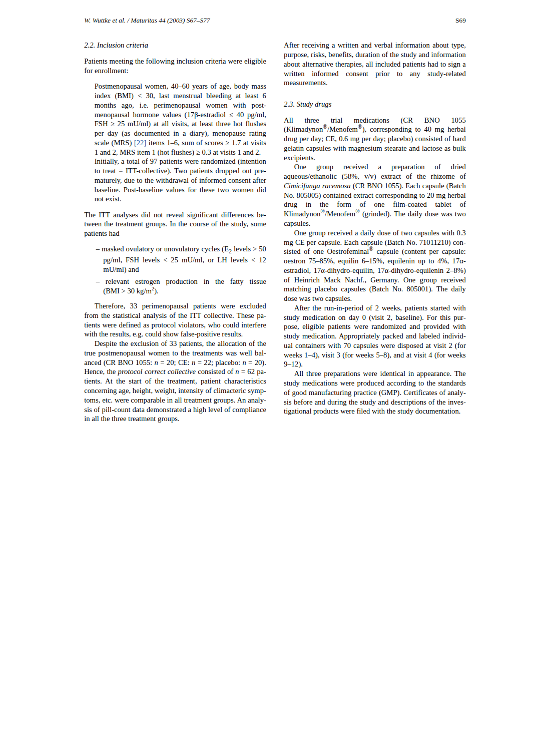W. Wuttke et al. / Maturitas 44 (2003) S67–S77 S69
2.2. Inclusion criteria
Patients meeting the following inclusion criteria were eligible for enrollment:
Postmenopausal women, 40–60 years of age, body mass index (BMI) < 30, last menstrual bleeding at least 6 months ago, i.e. perimenopausal women with postmenopausal hormone values (17β-estradiol ≤ 40 pg/ml, FSH ≥ 25 mU/ml) at all visits, at least three hot flushes per day (as documented in a diary), menopause rating scale (MRS) [22] items 1–6, sum of scores ≥ 1.7 at visits 1 and 2, MRS item 1 (hot flushes) ≥ 0.3 at visits 1 and 2.
Initially, a total of 97 patients were randomized (intention to treat = ITT-collective). Two patients dropped out prematurely, due to the withdrawal of informed consent after baseline. Post-baseline values for these two women did not exist.
The ITT analyses did not reveal significant differences between the treatment groups. In the course of the study, some patients had
masked ovulatory or unovulatory cycles (E2 levels > 50 pg/ml, FSH levels < 25 mU/ml, or LH levels < 12 mU/ml) and
relevant estrogen production in the fatty tissue (BMI > 30 kg/m2).
Therefore, 33 perimenopausal patients were excluded from the statistical analysis of the ITT collective. These patients were defined as protocol violators, who could interfere with the results, e.g. could show false-positive results.
Despite the exclusion of 33 patients, the allocation of the true postmenopausal women to the treatments was well balanced (CR BNO 1055: n = 20; CE: n = 22; placebo: n = 20). Hence, the protocol correct collective consisted of n = 62 patients. At the start of the treatment, patient characteristics concerning age, height, weight, intensity of climacteric symptoms, etc. were comparable in all treatment groups. An analysis of pill-count data demonstrated a high level of compliance in all the three treatment groups.
After receiving a written and verbal information about type, purpose, risks, benefits, duration of the study and information about alternative therapies, all included patients had to sign a written informed consent prior to any study-related measurements.
2.3. Study drugs
All three trial medications (CR BNO 1055 (Klimadynon®/Menofem®), corresponding to 40 mg herbal drug per day; CE, 0.6 mg per day; placebo) consisted of hard gelatin capsules with magnesium stearate and lactose as bulk excipients.
One group received a preparation of dried aqueous/ethanolic (58%, v/v) extract of the rhizome of Cimicifunga racemosa (CR BNO 1055). Each capsule (Batch No. 805005) contained extract corresponding to 20 mg herbal drug in the form of one film-coated tablet of Klimadynon®/Menofem® (grinded). The daily dose was two capsules.
One group received a daily dose of two capsules with 0.3 mg CE per capsule. Each capsule (Batch No. 71011210) consisted of one Oestrofeminal® capsule (content per capsule: oestron 75–85%, equilin 6–15%, equilenin up to 4%, 17α-estradiol, 17α-dihydro-equilin, 17α-dihydro-equilenin 2–8%) of Heinrich Mack Nachf., Germany. One group received matching placebo capsules (Batch No. 805001). The daily dose was two capsules.
After the run-in-period of 2 weeks, patients started with study medication on day 0 (visit 2, baseline). For this purpose, eligible patients were randomized and provided with study medication. Appropriately packed and labeled individual containers with 70 capsules were disposed at visit 2 (for weeks 1–4), visit 3 (for weeks 5–8), and at visit 4 (for weeks 9–12).
All three preparations were identical in appearance. The study medications were produced according to the standards of good manufacturing practice (GMP). Certificates of analysis before and during the study and descriptions of the investigational products were filed with the study documentation.